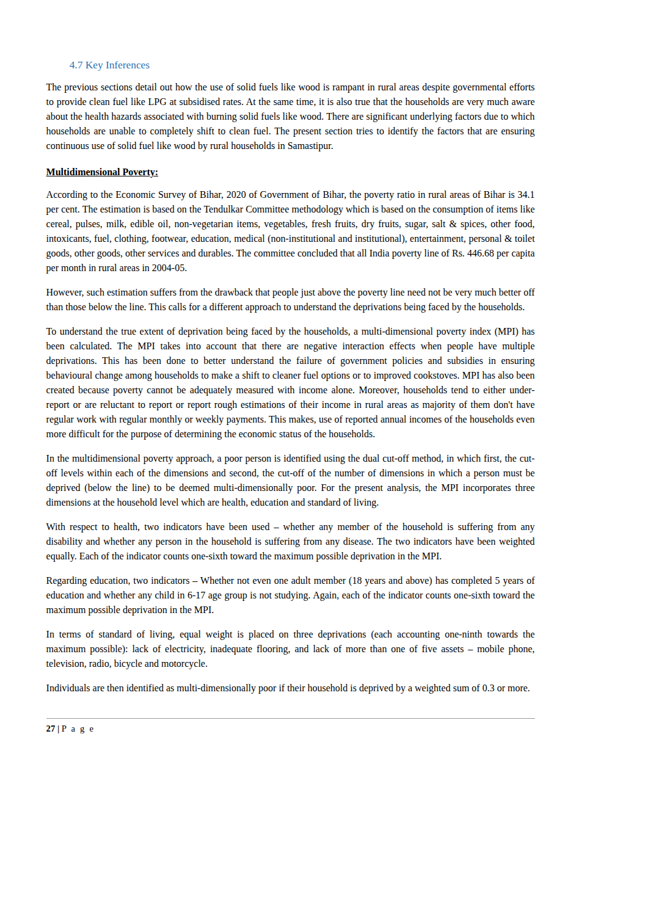4.7 Key Inferences
The previous sections detail out how the use of solid fuels like wood is rampant in rural areas despite governmental efforts to provide clean fuel like LPG at subsidised rates. At the same time, it is also true that the households are very much aware about the health hazards associated with burning solid fuels like wood. There are significant underlying factors due to which households are unable to completely shift to clean fuel. The present section tries to identify the factors that are ensuring continuous use of solid fuel like wood by rural households in Samastipur.
Multidimensional Poverty:
According to the Economic Survey of Bihar, 2020 of Government of Bihar, the poverty ratio in rural areas of Bihar is 34.1 per cent. The estimation is based on the Tendulkar Committee methodology which is based on the consumption of items like cereal, pulses, milk, edible oil, non-vegetarian items, vegetables, fresh fruits, dry fruits, sugar, salt & spices, other food, intoxicants, fuel, clothing, footwear, education, medical (non-institutional and institutional), entertainment, personal & toilet goods, other goods, other services and durables. The committee concluded that all India poverty line of Rs. 446.68 per capita per month in rural areas in 2004-05.
However, such estimation suffers from the drawback that people just above the poverty line need not be very much better off than those below the line. This calls for a different approach to understand the deprivations being faced by the households.
To understand the true extent of deprivation being faced by the households, a multi-dimensional poverty index (MPI) has been calculated. The MPI takes into account that there are negative interaction effects when people have multiple deprivations. This has been done to better understand the failure of government policies and subsidies in ensuring behavioural change among households to make a shift to cleaner fuel options or to improved cookstoves. MPI has also been created because poverty cannot be adequately measured with income alone. Moreover, households tend to either under-report or are reluctant to report or report rough estimations of their income in rural areas as majority of them don't have regular work with regular monthly or weekly payments. This makes, use of reported annual incomes of the households even more difficult for the purpose of determining the economic status of the households.
In the multidimensional poverty approach, a poor person is identified using the dual cut-off method, in which first, the cut-off levels within each of the dimensions and second, the cut-off of the number of dimensions in which a person must be deprived (below the line) to be deemed multi-dimensionally poor. For the present analysis, the MPI incorporates three dimensions at the household level which are health, education and standard of living.
With respect to health, two indicators have been used – whether any member of the household is suffering from any disability and whether any person in the household is suffering from any disease. The two indicators have been weighted equally. Each of the indicator counts one-sixth toward the maximum possible deprivation in the MPI.
Regarding education, two indicators – Whether not even one adult member (18 years and above) has completed 5 years of education and whether any child in 6-17 age group is not studying. Again, each of the indicator counts one-sixth toward the maximum possible deprivation in the MPI.
In terms of standard of living, equal weight is placed on three deprivations (each accounting one-ninth towards the maximum possible): lack of electricity, inadequate flooring, and lack of more than one of five assets – mobile phone, television, radio, bicycle and motorcycle.
Individuals are then identified as multi-dimensionally poor if their household is deprived by a weighted sum of 0.3 or more.
27 | P a g e